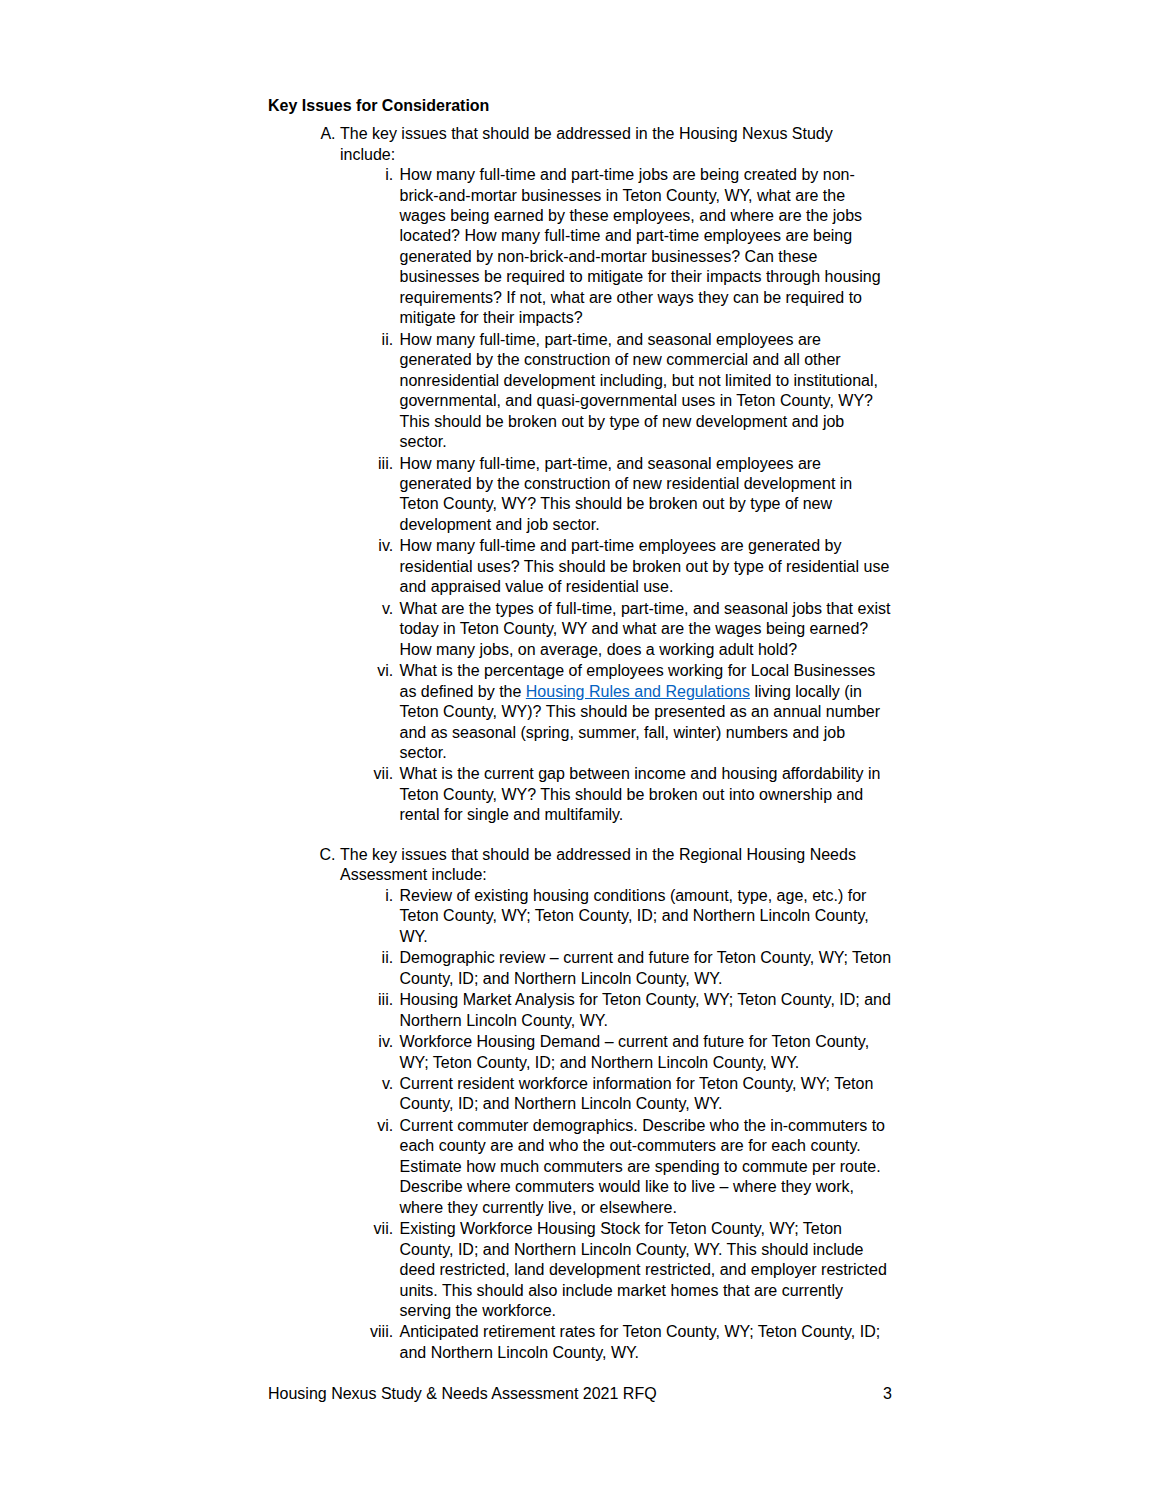Key Issues for Consideration
The key issues that should be addressed in the Housing Nexus Study include:
How many full-time and part-time jobs are being created by non-brick-and-mortar businesses in Teton County, WY, what are the wages being earned by these employees, and where are the jobs located? How many full-time and part-time employees are being generated by non-brick-and-mortar businesses? Can these businesses be required to mitigate for their impacts through housing requirements? If not, what are other ways they can be required to mitigate for their impacts?
How many full-time, part-time, and seasonal employees are generated by the construction of new commercial and all other nonresidential development including, but not limited to institutional, governmental, and quasi-governmental uses in Teton County, WY? This should be broken out by type of new development and job sector.
How many full-time, part-time, and seasonal employees are generated by the construction of new residential development in Teton County, WY? This should be broken out by type of new development and job sector.
How many full-time and part-time employees are generated by residential uses? This should be broken out by type of residential use and appraised value of residential use.
What are the types of full-time, part-time, and seasonal jobs that exist today in Teton County, WY and what are the wages being earned? How many jobs, on average, does a working adult hold?
What is the percentage of employees working for Local Businesses as defined by the Housing Rules and Regulations living locally (in Teton County, WY)? This should be presented as an annual number and as seasonal (spring, summer, fall, winter) numbers and job sector.
What is the current gap between income and housing affordability in Teton County, WY? This should be broken out into ownership and rental for single and multifamily.
The key issues that should be addressed in the Regional Housing Needs Assessment include:
Review of existing housing conditions (amount, type, age, etc.) for Teton County, WY; Teton County, ID; and Northern Lincoln County, WY.
Demographic review – current and future for Teton County, WY; Teton County, ID; and Northern Lincoln County, WY.
Housing Market Analysis for Teton County, WY; Teton County, ID; and Northern Lincoln County, WY.
Workforce Housing Demand – current and future for Teton County, WY; Teton County, ID; and Northern Lincoln County, WY.
Current resident workforce information for Teton County, WY; Teton County, ID; and Northern Lincoln County, WY.
Current commuter demographics. Describe who the in-commuters to each county are and who the out-commuters are for each county. Estimate how much commuters are spending to commute per route. Describe where commuters would like to live – where they work, where they currently live, or elsewhere.
Existing Workforce Housing Stock for Teton County, WY; Teton County, ID; and Northern Lincoln County, WY. This should include deed restricted, land development restricted, and employer restricted units. This should also include market homes that are currently serving the workforce.
Anticipated retirement rates for Teton County, WY; Teton County, ID; and Northern Lincoln County, WY.
Housing Nexus Study & Needs Assessment 2021 RFQ
3